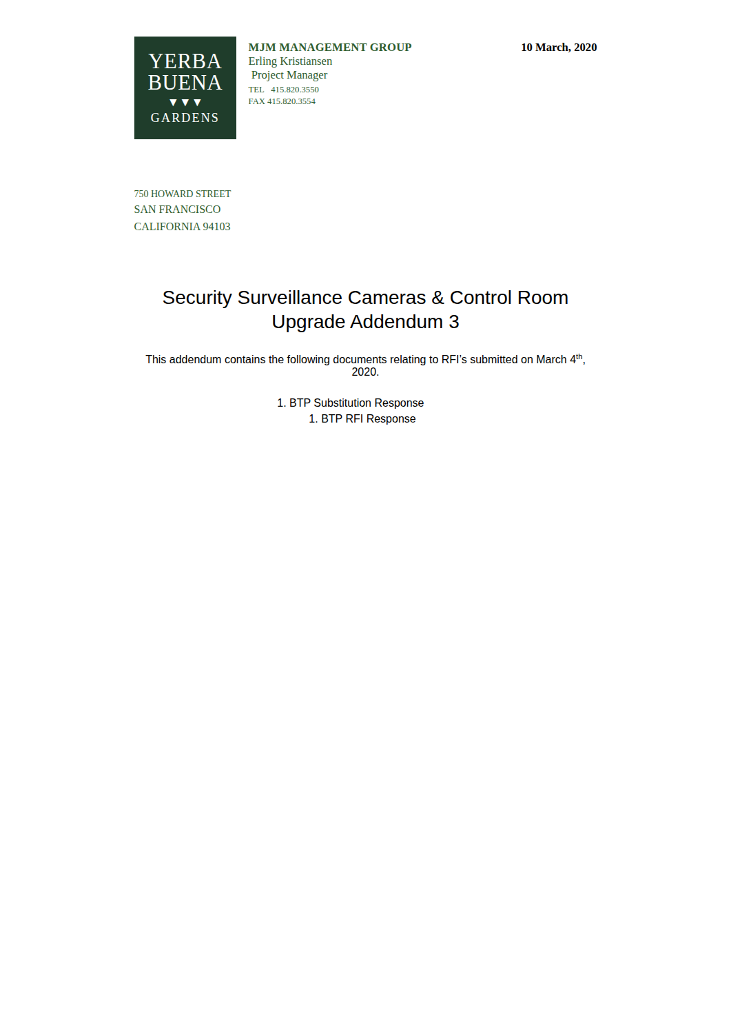YERBA
BUENA
▼▼▼
GARDENS
MJM MANAGEMENT GROUP 10 March, 2020
Erling Kristiansen
Project Manager
TEL 415.820.3550
FAX 415.820.3554
750 HOWARD STREET
SAN FRANCISCO
CALIFORNIA 94103
Security Surveillance Cameras & Control Room Upgrade Addendum 3
This addendum contains the following documents relating to RFI’s submitted on March 4th, 2020.
BTP Substitution Response
BTP RFI Response